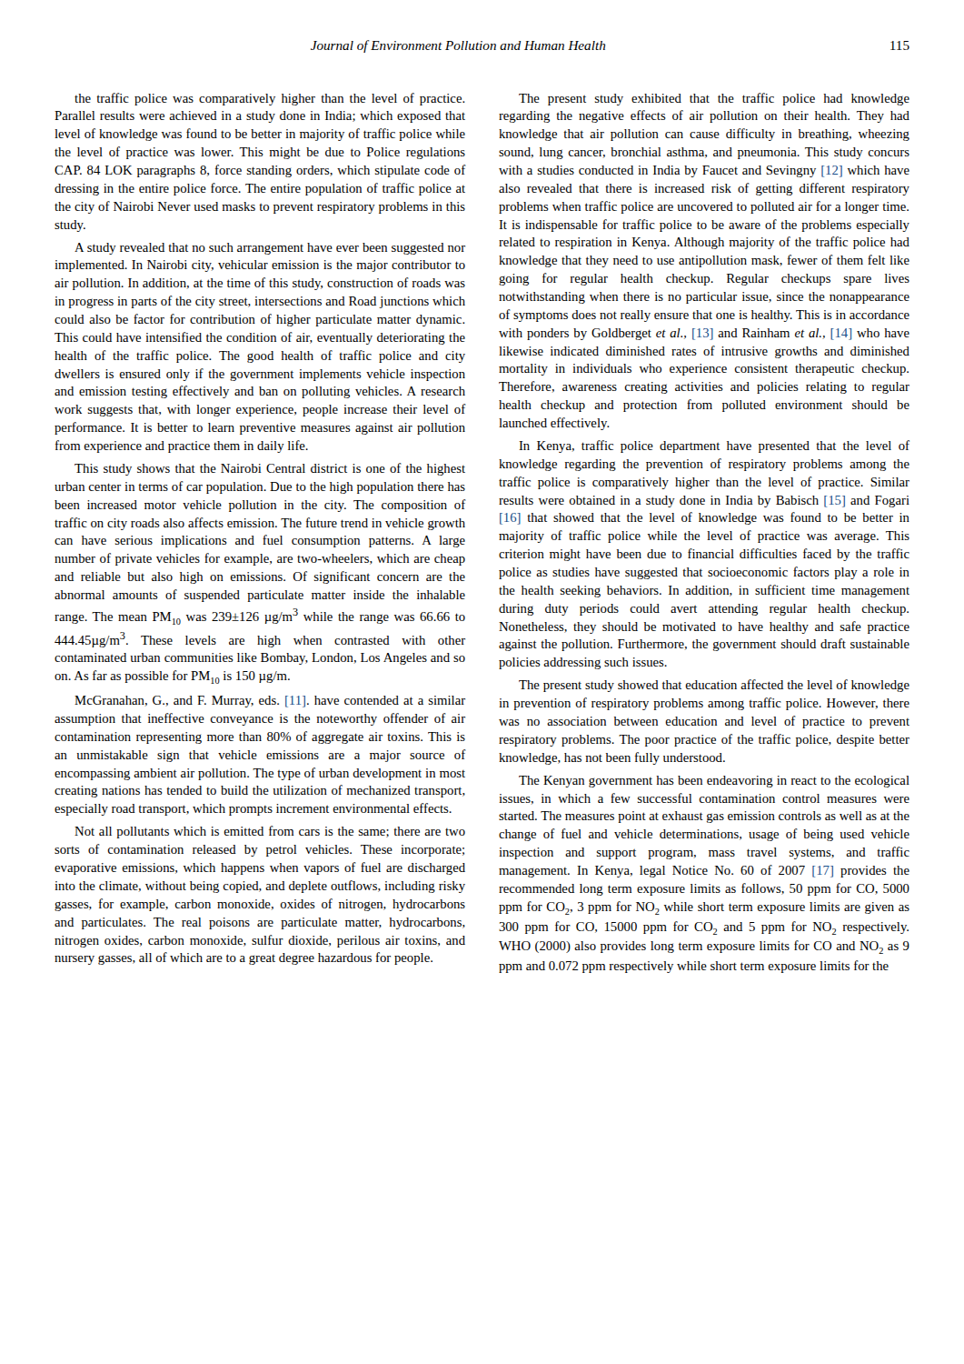Journal of Environment Pollution and Human Health 115
the traffic police was comparatively higher than the level of practice. Parallel results were achieved in a study done in India; which exposed that level of knowledge was found to be better in majority of traffic police while the level of practice was lower. This might be due to Police regulations CAP. 84 LOK paragraphs 8, force standing orders, which stipulate code of dressing in the entire police force. The entire population of traffic police at the city of Nairobi Never used masks to prevent respiratory problems in this study.
A study revealed that no such arrangement have ever been suggested nor implemented. In Nairobi city, vehicular emission is the major contributor to air pollution. In addition, at the time of this study, construction of roads was in progress in parts of the city street, intersections and Road junctions which could also be factor for contribution of higher particulate matter dynamic. This could have intensified the condition of air, eventually deteriorating the health of the traffic police. The good health of traffic police and city dwellers is ensured only if the government implements vehicle inspection and emission testing effectively and ban on polluting vehicles. A research work suggests that, with longer experience, people increase their level of performance. It is better to learn preventive measures against air pollution from experience and practice them in daily life.
This study shows that the Nairobi Central district is one of the highest urban center in terms of car population. Due to the high population there has been increased motor vehicle pollution in the city. The composition of traffic on city roads also affects emission. The future trend in vehicle growth can have serious implications and fuel consumption patterns. A large number of private vehicles for example, are two-wheelers, which are cheap and reliable but also high on emissions. Of significant concern are the abnormal amounts of suspended particulate matter inside the inhalable range. The mean PM10 was 239±126 µg/m3 while the range was 66.66 to 444.45µg/m3. These levels are high when contrasted with other contaminated urban communities like Bombay, London, Los Angeles and so on. As far as possible for PM10 is 150 µg/m.
McGranahan, G., and F. Murray, eds. [11]. have contended at a similar assumption that ineffective conveyance is the noteworthy offender of air contamination representing more than 80% of aggregate air toxins. This is an unmistakable sign that vehicle emissions are a major source of encompassing ambient air pollution. The type of urban development in most creating nations has tended to build the utilization of mechanized transport, especially road transport, which prompts increment environmental effects.
Not all pollutants which is emitted from cars is the same; there are two sorts of contamination released by petrol vehicles. These incorporate; evaporative emissions, which happens when vapors of fuel are discharged into the climate, without being copied, and deplete outflows, including risky gasses, for example, carbon monoxide, oxides of nitrogen, hydrocarbons and particulates. The real poisons are particulate matter, hydrocarbons, nitrogen oxides, carbon monoxide, sulfur dioxide, perilous air toxins, and nursery gasses, all of which are to a great degree hazardous for people.
The present study exhibited that the traffic police had knowledge regarding the negative effects of air pollution on their health. They had knowledge that air pollution can cause difficulty in breathing, wheezing sound, lung cancer, bronchial asthma, and pneumonia. This study concurs with a studies conducted in India by Faucet and Sevingny [12] which have also revealed that there is increased risk of getting different respiratory problems when traffic police are uncovered to polluted air for a longer time. It is indispensable for traffic police to be aware of the problems especially related to respiration in Kenya. Although majority of the traffic police had knowledge that they need to use antipollution mask, fewer of them felt like going for regular health checkup. Regular checkups spare lives notwithstanding when there is no particular issue, since the nonappearance of symptoms does not really ensure that one is healthy. This is in accordance with ponders by Goldberget et al., [13] and Rainham et al., [14] who have likewise indicated diminished rates of intrusive growths and diminished mortality in individuals who experience consistent therapeutic checkup. Therefore, awareness creating activities and policies relating to regular health checkup and protection from polluted environment should be launched effectively.
In Kenya, traffic police department have presented that the level of knowledge regarding the prevention of respiratory problems among the traffic police is comparatively higher than the level of practice. Similar results were obtained in a study done in India by Babisch [15] and Fogari [16] that showed that the level of knowledge was found to be better in majority of traffic police while the level of practice was average. This criterion might have been due to financial difficulties faced by the traffic police as studies have suggested that socioeconomic factors play a role in the health seeking behaviors. In addition, in sufficient time management during duty periods could avert attending regular health checkup. Nonetheless, they should be motivated to have healthy and safe practice against the pollution. Furthermore, the government should draft sustainable policies addressing such issues.
The present study showed that education affected the level of knowledge in prevention of respiratory problems among traffic police. However, there was no association between education and level of practice to prevent respiratory problems. The poor practice of the traffic police, despite better knowledge, has not been fully understood.
The Kenyan government has been endeavoring in react to the ecological issues, in which a few successful contamination control measures were started. The measures point at exhaust gas emission controls as well as at the change of fuel and vehicle determinations, usage of being used vehicle inspection and support program, mass travel systems, and traffic management. In Kenya, legal Notice No. 60 of 2007 [17] provides the recommended long term exposure limits as follows, 50 ppm for CO, 5000 ppm for CO2, 3 ppm for NO2 while short term exposure limits are given as 300 ppm for CO, 15000 ppm for CO2 and 5 ppm for NO2 respectively. WHO (2000) also provides long term exposure limits for CO and NO2 as 9 ppm and 0.072 ppm respectively while short term exposure limits for the